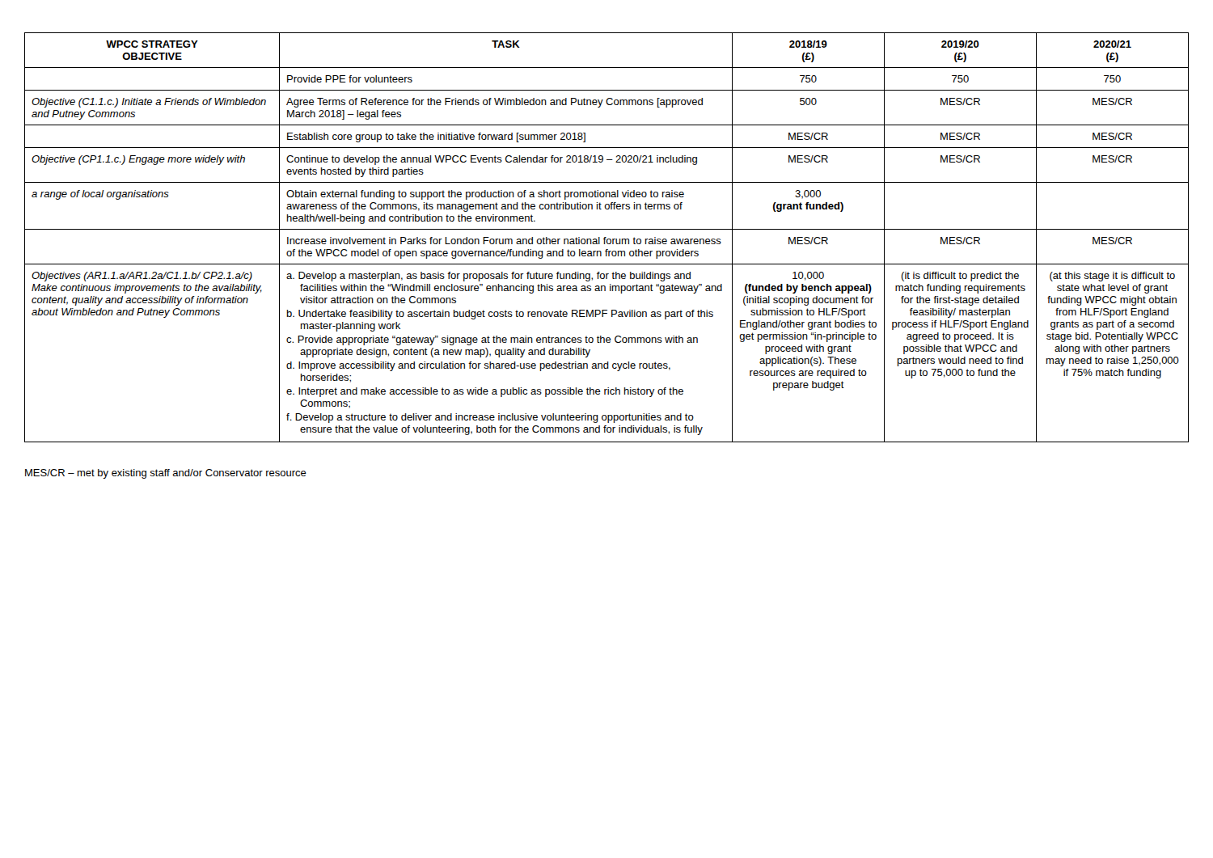| WPCC STRATEGY OBJECTIVE | TASK | 2018/19 (£) | 2019/20 (£) | 2020/21 (£) |
| --- | --- | --- | --- | --- |
| | Provide PPE for volunteers | 750 | 750 | 750 |
| Objective (C1.1.c.) Initiate a Friends of Wimbledon and Putney Commons | Agree Terms of Reference for the Friends of Wimbledon and Putney Commons [approved March 2018] – legal fees | 500 | MES/CR | MES/CR |
| | Establish core group to take the initiative forward [summer 2018] | MES/CR | MES/CR | MES/CR |
| Objective (CP1.1.c.) Engage more widely with | Continue to develop the annual WPCC Events Calendar for 2018/19 – 2020/21 including events hosted by third parties | MES/CR | MES/CR | MES/CR |
| a range of local organisations | Obtain external funding to support the production of a short promotional video to raise awareness of the Commons, its management and the contribution it offers in terms of health/well-being and contribution to the environment. | 3,000 (grant funded) | | |
| | Increase involvement in Parks for London Forum and other national forum to raise awareness of the WPCC model of open space governance/funding and to learn from other providers | MES/CR | MES/CR | MES/CR |
| Objectives (AR1.1.a/AR1.2a/C1.1.b/ CP2.1.a/c) Make continuous improvements to the availability, content, quality and accessibility of information about Wimbledon and Putney Commons | a. Develop a masterplan, as basis for proposals for future funding, for the buildings and facilities within the “Windmill enclosure” enhancing this area as an important “gateway” and visitor attraction on the Commons b. Undertake feasibility to ascertain budget costs to renovate REMPF Pavilion as part of this master-planning work c. Provide appropriate “gateway” signage at the main entrances to the Commons with an appropriate design, content (a new map), quality and durability d. Improve accessibility and circulation for shared-use pedestrian and cycle routes, horserides; e. Interpret and make accessible to as wide a public as possible the rich history of the Commons; f. Develop a structure to deliver and increase inclusive volunteering opportunities and to ensure that the value of volunteering, both for the Commons and for individuals, is fully | 10,000 (funded by bench appeal) (initial scoping document for submission to HLF/Sport England/other grant bodies to get permission “in-principle to proceed with grant application(s). These resources are required to prepare budget | (it is difficult to predict the match funding requirements for the first-stage detailed feasibility/ masterplan process if HLF/Sport England agreed to proceed. It is possible that WPCC and partners would need to find up to 75,000 to fund the | (at this stage it is difficult to state what level of grant funding WPCC might obtain from HLF/Sport England grants as part of a secomd stage bid. Potentially WPCC along with other partners may need to raise 1,250,000 if 75% match funding |
MES/CR – met by existing staff and/or Conservator resource